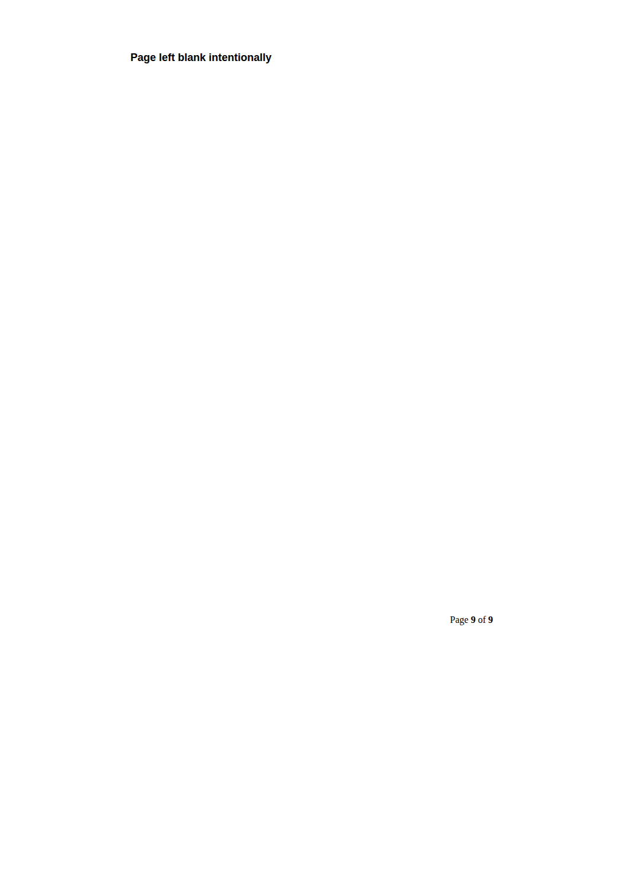Page left blank intentionally
Page 9 of 9